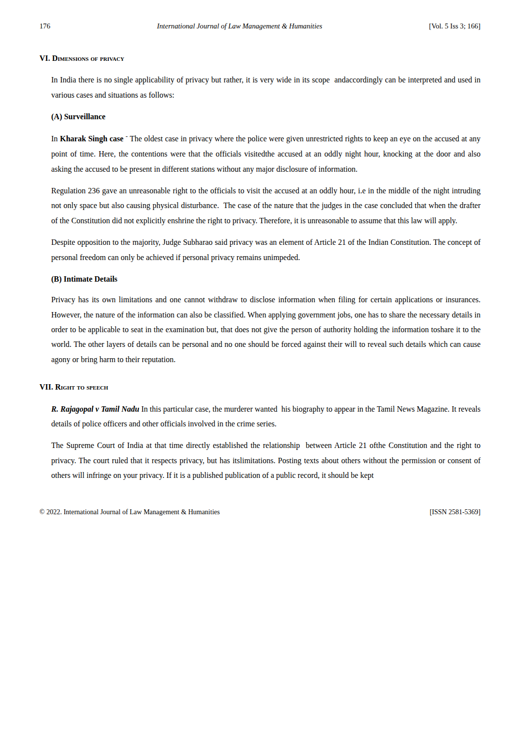176 International Journal of Law Management & Humanities [Vol. 5 Iss 3; 166]
VI. DIMENSIONS OF PRIVACY
In India there is no single applicability of privacy but rather, it is very wide in its scope andaccordingly can be interpreted and used in various cases and situations as follows:
(A) Surveillance
In Kharak Singh case - The oldest case in privacy where the police were given unrestricted rights to keep an eye on the accused at any point of time. Here, the contentions were that the officials visitedthe accused at an oddly night hour, knocking at the door and also asking the accused to be present in different stations without any major disclosure of information.
Regulation 236 gave an unreasonable right to the officials to visit the accused at an oddly hour, i.e in the middle of the night intruding not only space but also causing physical disturbance. The case of the nature that the judges in the case concluded that when the drafter of the Constitution did not explicitly enshrine the right to privacy. Therefore, it is unreasonable to assume that this law will apply.
Despite opposition to the majority, Judge Subharao said privacy was an element of Article 21 of the Indian Constitution. The concept of personal freedom can only be achieved if personal privacy remains unimpeded.
(B) Intimate Details
Privacy has its own limitations and one cannot withdraw to disclose information when filing for certain applications or insurances. However, the nature of the information can also be classified. When applying government jobs, one has to share the necessary details in order to be applicable to seat in the examination but, that does not give the person of authority holding the information toshare it to the world. The other layers of details can be personal and no one should be forced against their will to reveal such details which can cause agony or bring harm to their reputation.
VII. RIGHT TO SPEECH
R. Rajagopal v Tamil Nadu In this particular case, the murderer wanted his biography to appear in the Tamil News Magazine. It reveals details of police officers and other officials involved in the crime series.
The Supreme Court of India at that time directly established the relationship between Article 21 ofthe Constitution and the right to privacy. The court ruled that it respects privacy, but has itslimitations. Posting texts about others without the permission or consent of others will infringe on your privacy. If it is a published publication of a public record, it should be kept
© 2022. International Journal of Law Management & Humanities [ISSN 2581-5369]